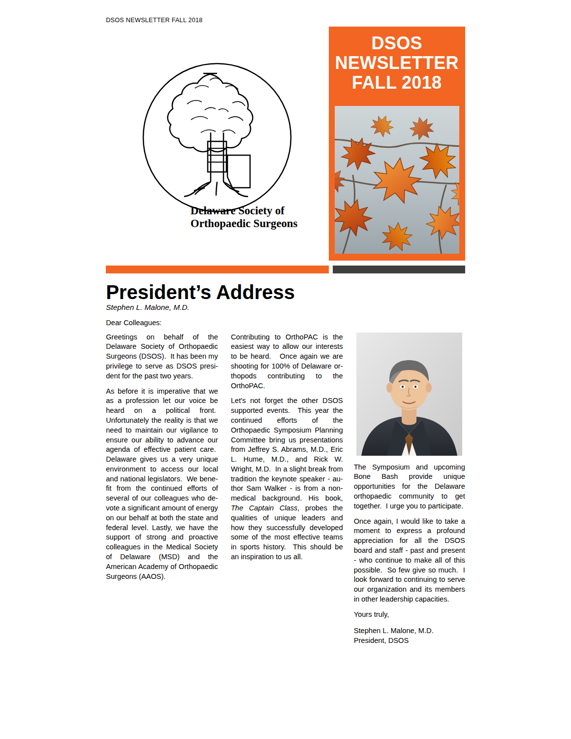DSOS Newsletter Fall 2018
Delaware Society of
Orthopaedic Surgeons
DSOS
NEWSLETTER
FALL 2018
President’s Address
Stephen L. Malone, M.D.
Dear Colleagues:
Greetings on behalf of the Delaware Society of Orthopaedic Surgeons (DSOS). It has been my privilege to serve as DSOS president for the past two years.
As before it is imperative that we as a profession let our voice be heard on a political front. Unfortunately the reality is that we need to maintain our vigilance to ensure our ability to advance our agenda of effective patient care. Delaware gives us a very unique environment to access our local and national legislators. We benefit from the continued efforts of several of our colleagues who devote a significant amount of energy on our behalf at both the state and federal level. Lastly, we have the support of strong and proactive colleagues in the Medical Society of Delaware (MSD) and the American Academy of Orthopaedic Surgeons (AAOS).
Contributing to OrthoPAC is the easiest way to allow our interests to be heard. Once again we are shooting for 100% of Delaware orthopods contributing to the OrthoPAC.
Let's not forget the other DSOS supported events. This year the continued efforts of the Orthopaedic Symposium Planning Committee bring us presentations from Jeffrey S. Abrams, M.D., Eric L. Hume, M.D., and Rick W. Wright, M.D. In a slight break from tradition the keynote speaker - author Sam Walker - is from a non-medical background. His book, The Captain Class, probes the qualities of unique leaders and how they successfully developed some of the most effective teams in sports history. This should be an inspiration to us all.
The Symposium and upcoming Bone Bash provide unique opportunities for the Delaware orthopaedic community to get together. I urge you to participate.
Once again, I would like to take a moment to express a profound appreciation for all the DSOS board and staff - past and present - who continue to make all of this possible. So few give so much. I look forward to continuing to serve our organization and its members in other leadership capacities.
Yours truly,
Stephen L. Malone, M.D.
President, DSOS